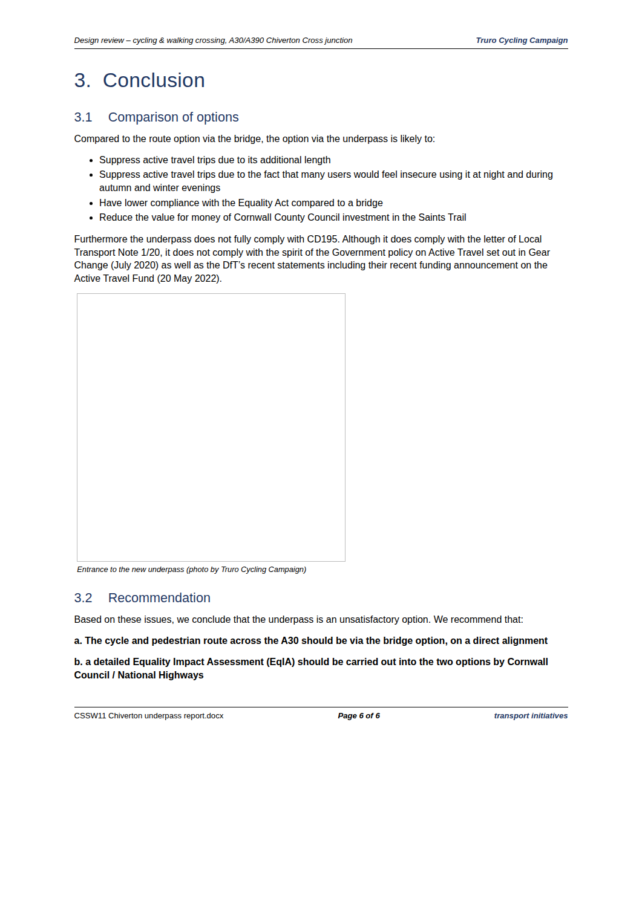Design review – cycling & walking crossing, A30/A390 Chiverton Cross junction Truro Cycling Campaign
3. Conclusion
3.1 Comparison of options
Compared to the route option via the bridge, the option via the underpass is likely to:
Suppress active travel trips due to its additional length
Suppress active travel trips due to the fact that many users would feel insecure using it at night and during autumn and winter evenings
Have lower compliance with the Equality Act compared to a bridge
Reduce the value for money of Cornwall County Council investment in the Saints Trail
Furthermore the underpass does not fully comply with CD195. Although it does comply with the letter of Local Transport Note 1/20, it does not comply with the spirit of the Government policy on Active Travel set out in Gear Change (July 2020) as well as the DfT’s recent statements including their recent funding announcement on the Active Travel Fund (20 May 2022).
Entrance to the new underpass (photo by Truro Cycling Campaign)
3.2 Recommendation
Based on these issues, we conclude that the underpass is an unsatisfactory option. We recommend that:
a. The cycle and pedestrian route across the A30 should be via the bridge option, on a direct alignment
b. a detailed Equality Impact Assessment (EqIA) should be carried out into the two options by Cornwall Council / National Highways
CSSW11 Chiverton underpass report.docx Page 6 of 6 transport initiatives